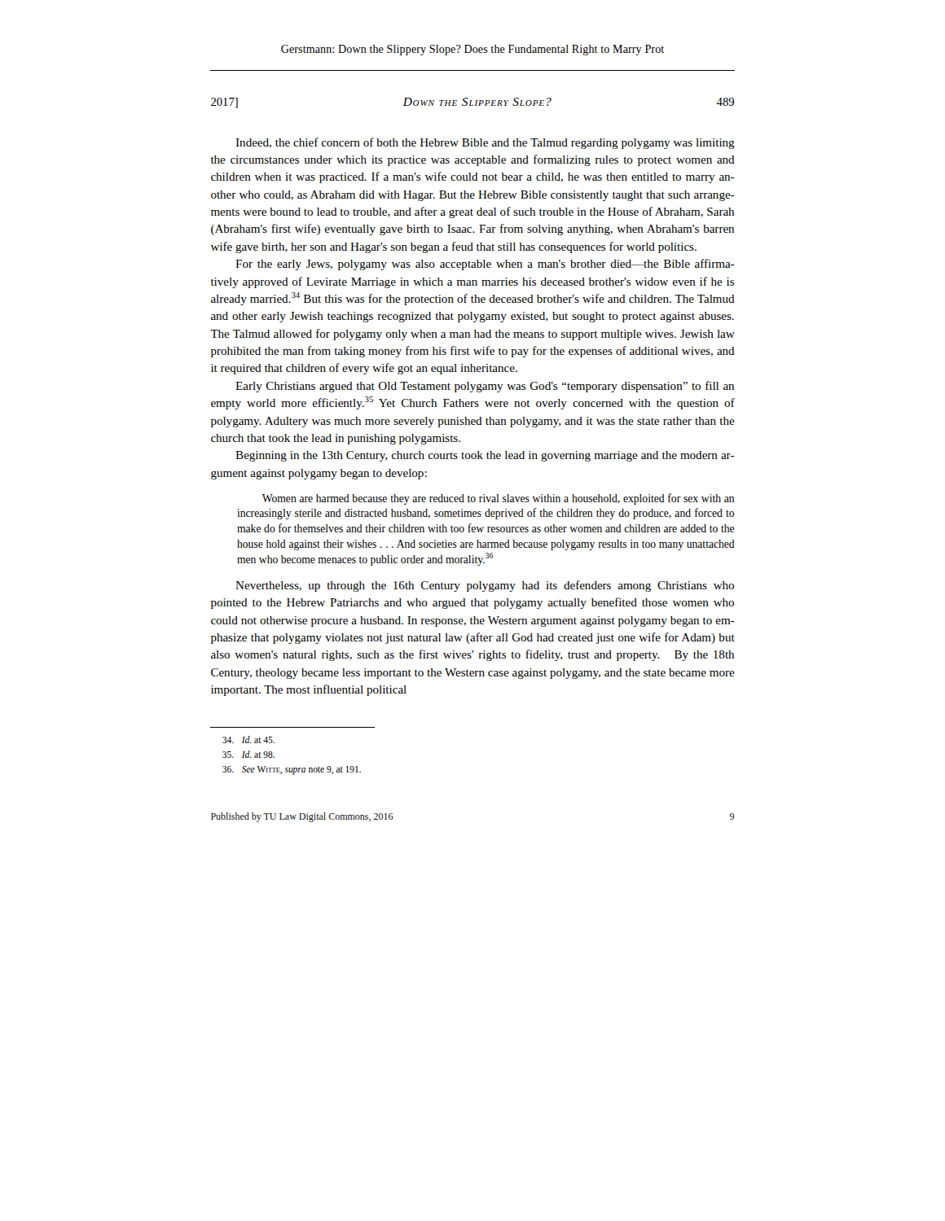Gerstmann: Down the Slippery Slope? Does the Fundamental Right to Marry Prot
2017] Down the Slippery Slope? 489
Indeed, the chief concern of both the Hebrew Bible and the Talmud regarding polygamy was limiting the circumstances under which its practice was acceptable and formalizing rules to protect women and children when it was practiced. If a man's wife could not bear a child, he was then entitled to marry another who could, as Abraham did with Hagar. But the Hebrew Bible consistently taught that such arrangements were bound to lead to trouble, and after a great deal of such trouble in the House of Abraham, Sarah (Abraham's first wife) eventually gave birth to Isaac. Far from solving anything, when Abraham's barren wife gave birth, her son and Hagar's son began a feud that still has consequences for world politics.
For the early Jews, polygamy was also acceptable when a man's brother died—the Bible affirmatively approved of Levirate Marriage in which a man marries his deceased brother's widow even if he is already married.34 But this was for the protection of the deceased brother's wife and children. The Talmud and other early Jewish teachings recognized that polygamy existed, but sought to protect against abuses. The Talmud allowed for polygamy only when a man had the means to support multiple wives. Jewish law prohibited the man from taking money from his first wife to pay for the expenses of additional wives, and it required that children of every wife got an equal inheritance.
Early Christians argued that Old Testament polygamy was God's “temporary dispensation” to fill an empty world more efficiently.35 Yet Church Fathers were not overly concerned with the question of polygamy. Adultery was much more severely punished than polygamy, and it was the state rather than the church that took the lead in punishing polygamists.
Beginning in the 13th Century, church courts took the lead in governing marriage and the modern argument against polygamy began to develop:
Women are harmed because they are reduced to rival slaves within a household, exploited for sex with an increasingly sterile and distracted husband, sometimes deprived of the children they do produce, and forced to make do for themselves and their children with too few resources as other women and children are added to the house hold against their wishes . . . And societies are harmed because polygamy results in too many unattached men who become menaces to public order and morality.36
Nevertheless, up through the 16th Century polygamy had its defenders among Christians who pointed to the Hebrew Patriarchs and who argued that polygamy actually benefited those women who could not otherwise procure a husband. In response, the Western argument against polygamy began to emphasize that polygamy violates not just natural law (after all God had created just one wife for Adam) but also women's natural rights, such as the first wives' rights to fidelity, trust and property. By the 18th Century, theology became less important to the Western case against polygamy, and the state became more important. The most influential political
34. Id. at 45.
35. Id. at 98.
36. See Witte, supra note 9, at 191.
Published by TU Law Digital Commons, 2016 9